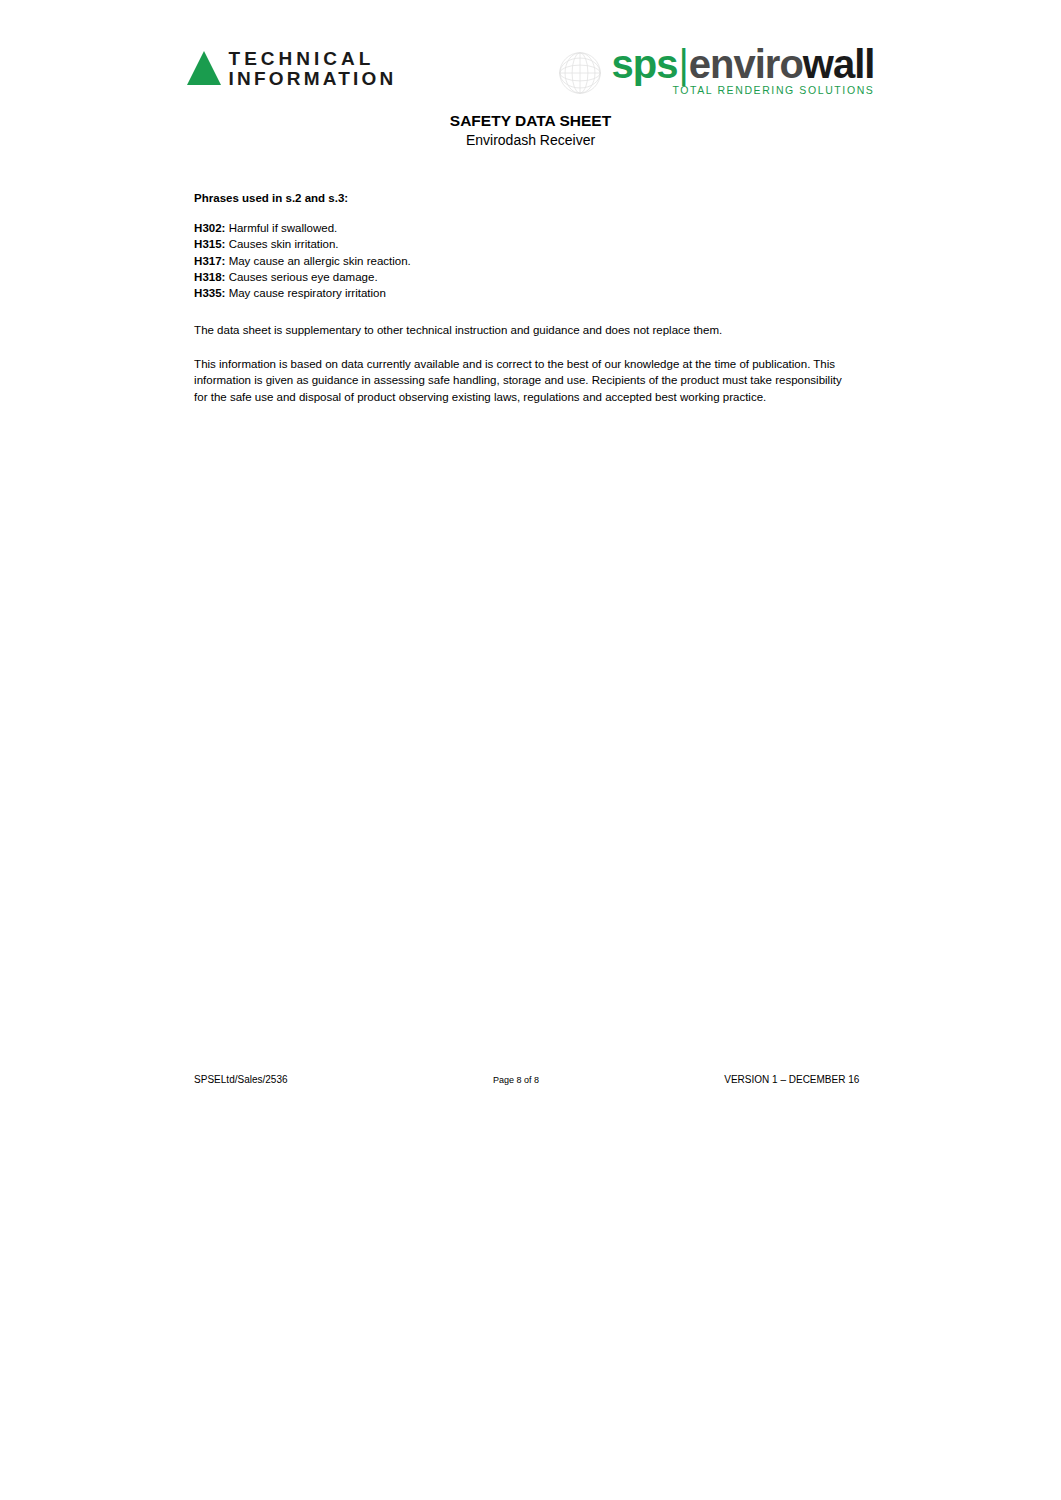TECHNICAL
INFORMATION
sps|enviro wall
TOTAL RENDERING SOLUTIONS
SAFETY DATA SHEET
Envirodash Receiver
Phrases used in s.2 and s.3:
H302: Harmful if swallowed.
H315: Causes skin irritation.
H317: May cause an allergic skin reaction.
H318: Causes serious eye damage.
H335: May cause respiratory irritation
The data sheet is supplementary to other technical instruction and guidance and does not replace them.
This information is based on data currently available and is correct to the best of our knowledge at the time of publication. This information is given as guidance in assessing safe handling, storage and use. Recipients of the product must take responsibility for the safe use and disposal of product observing existing laws, regulations and accepted best working practice.
SPSELtd/Sales/2536
Page 8 of 8
VERSION 1 – DECEMBER 16